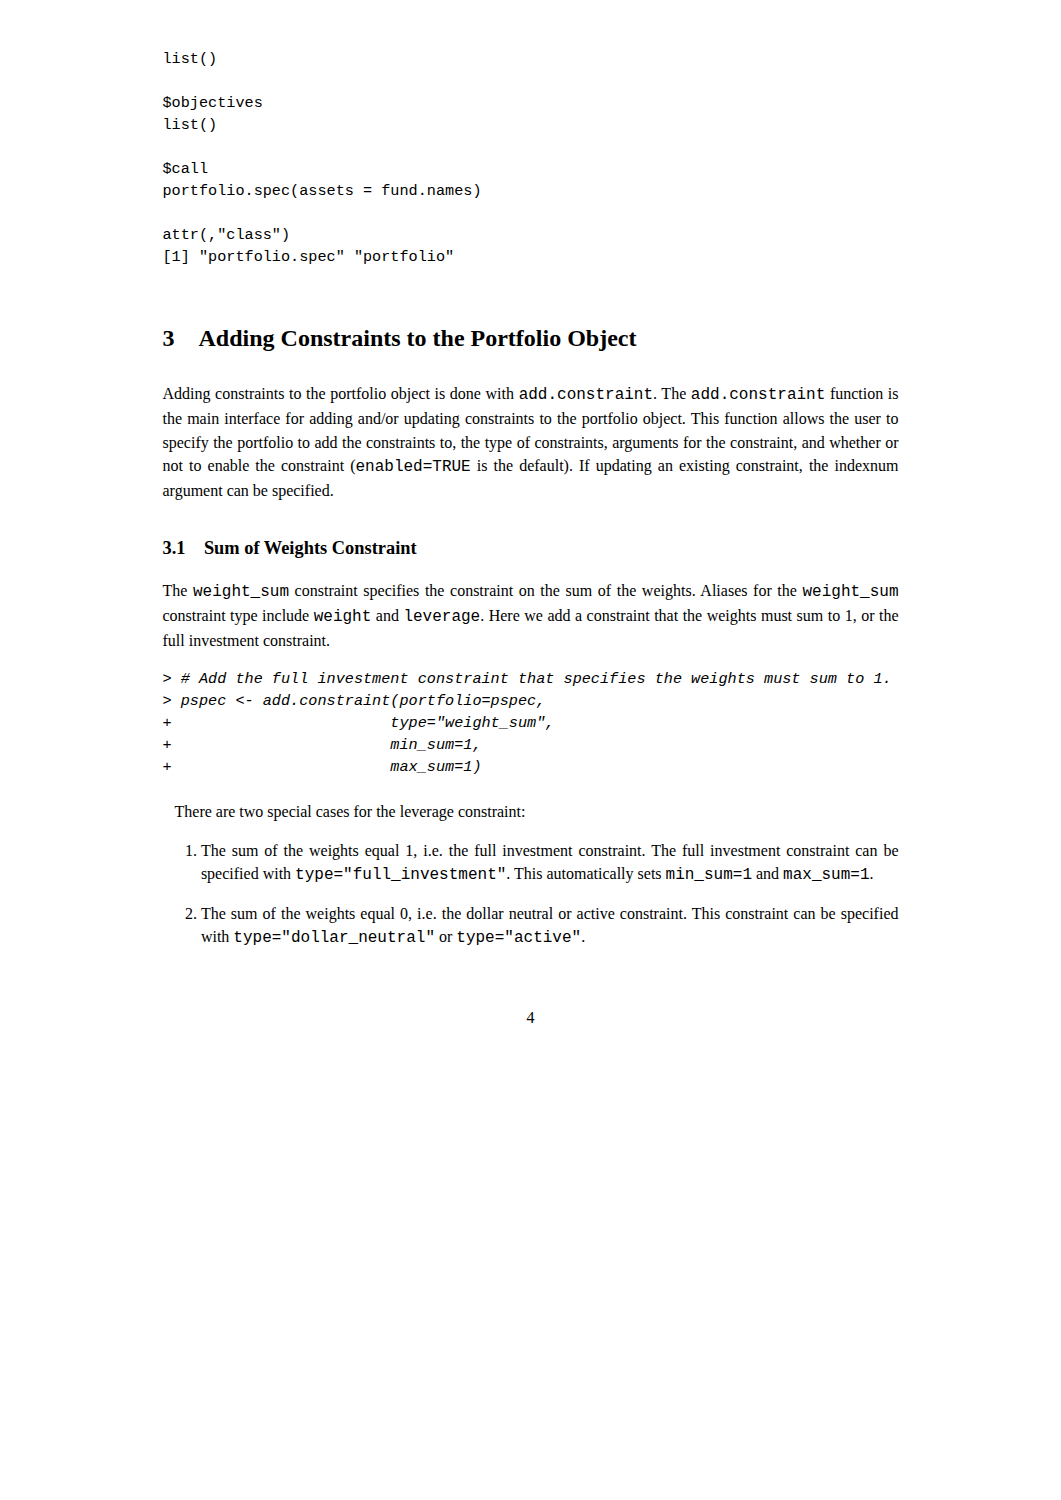list()

$objectives
list()

$call
portfolio.spec(assets = fund.names)

attr(,"class")
[1] "portfolio.spec" "portfolio"
3 Adding Constraints to the Portfolio Object
Adding constraints to the portfolio object is done with add.constraint. The add.constraint function is the main interface for adding and/or updating constraints to the portfolio object. This function allows the user to specify the portfolio to add the constraints to, the type of constraints, arguments for the constraint, and whether or not to enable the constraint (enabled=TRUE is the default). If updating an existing constraint, the indexnum argument can be specified.
3.1 Sum of Weights Constraint
The weight_sum constraint specifies the constraint on the sum of the weights. Aliases for the weight_sum constraint type include weight and leverage. Here we add a constraint that the weights must sum to 1, or the full investment constraint.
> # Add the full investment constraint that specifies the weights must sum to 1.
> pspec <- add.constraint(portfolio=pspec,
+                        type="weight_sum",
+                        min_sum=1,
+                        max_sum=1)
There are two special cases for the leverage constraint:
The sum of the weights equal 1, i.e. the full investment constraint. The full investment constraint can be specified with type="full_investment". This automatically sets min_sum=1 and max_sum=1.
The sum of the weights equal 0, i.e. the dollar neutral or active constraint. This constraint can be specified with type="dollar_neutral" or type="active".
4